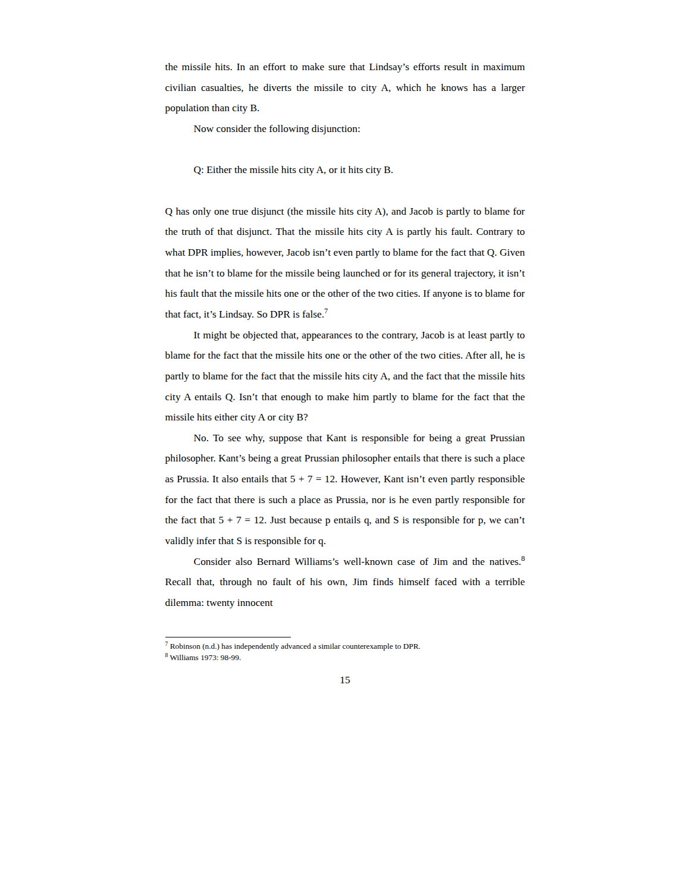the missile hits. In an effort to make sure that Lindsay’s efforts result in maximum civilian casualties, he diverts the missile to city A, which he knows has a larger population than city B.
Now consider the following disjunction:
Q: Either the missile hits city A, or it hits city B.
Q has only one true disjunct (the missile hits city A), and Jacob is partly to blame for the truth of that disjunct. That the missile hits city A is partly his fault. Contrary to what DPR implies, however, Jacob isn’t even partly to blame for the fact that Q. Given that he isn’t to blame for the missile being launched or for its general trajectory, it isn’t his fault that the missile hits one or the other of the two cities. If anyone is to blame for that fact, it’s Lindsay. So DPR is false.7
It might be objected that, appearances to the contrary, Jacob is at least partly to blame for the fact that the missile hits one or the other of the two cities. After all, he is partly to blame for the fact that the missile hits city A, and the fact that the missile hits city A entails Q. Isn’t that enough to make him partly to blame for the fact that the missile hits either city A or city B?
No. To see why, suppose that Kant is responsible for being a great Prussian philosopher. Kant’s being a great Prussian philosopher entails that there is such a place as Prussia. It also entails that 5 + 7 = 12. However, Kant isn’t even partly responsible for the fact that there is such a place as Prussia, nor is he even partly responsible for the fact that 5 + 7 = 12. Just because p entails q, and S is responsible for p, we can’t validly infer that S is responsible for q.
Consider also Bernard Williams’s well-known case of Jim and the natives.8 Recall that, through no fault of his own, Jim finds himself faced with a terrible dilemma: twenty innocent
7 Robinson (n.d.) has independently advanced a similar counterexample to DPR.
8 Williams 1973: 98-99.
15